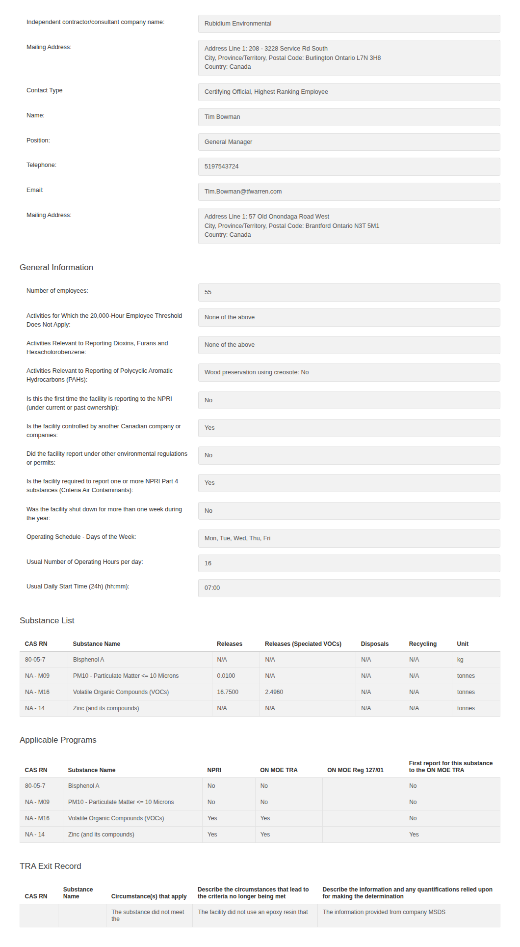Independent contractor/consultant company name:
Rubidium Environmental
Mailing Address:
Address Line 1: 208 - 3228 Service Rd South City, Province/Territory, Postal Code: Burlington Ontario L7N 3H8 Country: Canada
Contact Type
Certifying Official, Highest Ranking Employee
Name:
Tim Bowman
Position:
General Manager
Telephone:
5197543724
Email:
Tim.Bowman@tfwarren.com
Mailing Address:
Address Line 1: 57 Old Onondaga Road West City, Province/Territory, Postal Code: Brantford Ontario N3T 5M1 Country: Canada
General Information
Number of employees:
55
Activities for Which the 20,000-Hour Employee Threshold Does Not Apply:
None of the above
Activities Relevant to Reporting Dioxins, Furans and Hexacholorobenzene:
None of the above
Activities Relevant to Reporting of Polycyclic Aromatic Hydrocarbons (PAHs):
Wood preservation using creosote: No
Is this the first time the facility is reporting to the NPRI (under current or past ownership):
No
Is the facility controlled by another Canadian company or companies:
Yes
Did the facility report under other environmental regulations or permits:
No
Is the facility required to report one or more NPRI Part 4 substances (Criteria Air Contaminants):
Yes
Was the facility shut down for more than one week during the year:
No
Operating Schedule - Days of the Week:
Mon, Tue, Wed, Thu, Fri
Usual Number of Operating Hours per day:
16
Usual Daily Start Time (24h) (hh:mm):
07:00
Substance List
| CAS RN | Substance Name | Releases | Releases (Speciated VOCs) | Disposals | Recycling | Unit |
| --- | --- | --- | --- | --- | --- | --- |
| 80-05-7 | Bisphenol A | N/A | N/A | N/A | N/A | kg |
| NA - M09 | PM10 - Particulate Matter <= 10 Microns | 0.0100 | N/A | N/A | N/A | tonnes |
| NA - M16 | Volatile Organic Compounds (VOCs) | 16.7500 | 2.4960 | N/A | N/A | tonnes |
| NA - 14 | Zinc (and its compounds) | N/A | N/A | N/A | N/A | tonnes |
Applicable Programs
| CAS RN | Substance Name | NPRI | ON MOE TRA | ON MOE Reg 127/01 | First report for this substance to the ON MOE TRA |
| --- | --- | --- | --- | --- | --- |
| 80-05-7 | Bisphenol A | No | No | | No |
| NA - M09 | PM10 - Particulate Matter <= 10 Microns | No | No | | No |
| NA - M16 | Volatile Organic Compounds (VOCs) | Yes | Yes | | No |
| NA - 14 | Zinc (and its compounds) | Yes | Yes | | Yes |
TRA Exit Record
| CAS RN | Substance Name | Circumstance(s) that apply | Describe the circumstances that lead to the criteria no longer being met | Describe the information and any quantifications relied upon for making the determination |
| --- | --- | --- | --- | --- |
| | | The substance did not meet the | The facility did not use an epoxy resin that | The information provided from company MSDS |